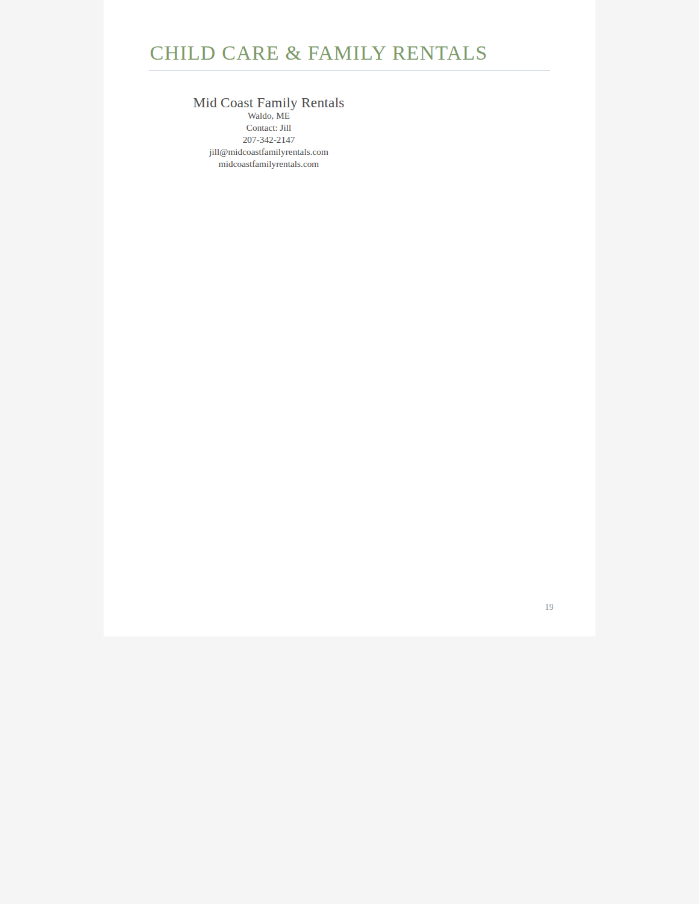CHILD CARE & FAMILY RENTALS
Mid Coast Family Rentals
Waldo, ME
Contact: Jill
207-342-2147
jill@midcoastfamilyrentals.com
midcoastfamilyrentals.com
19